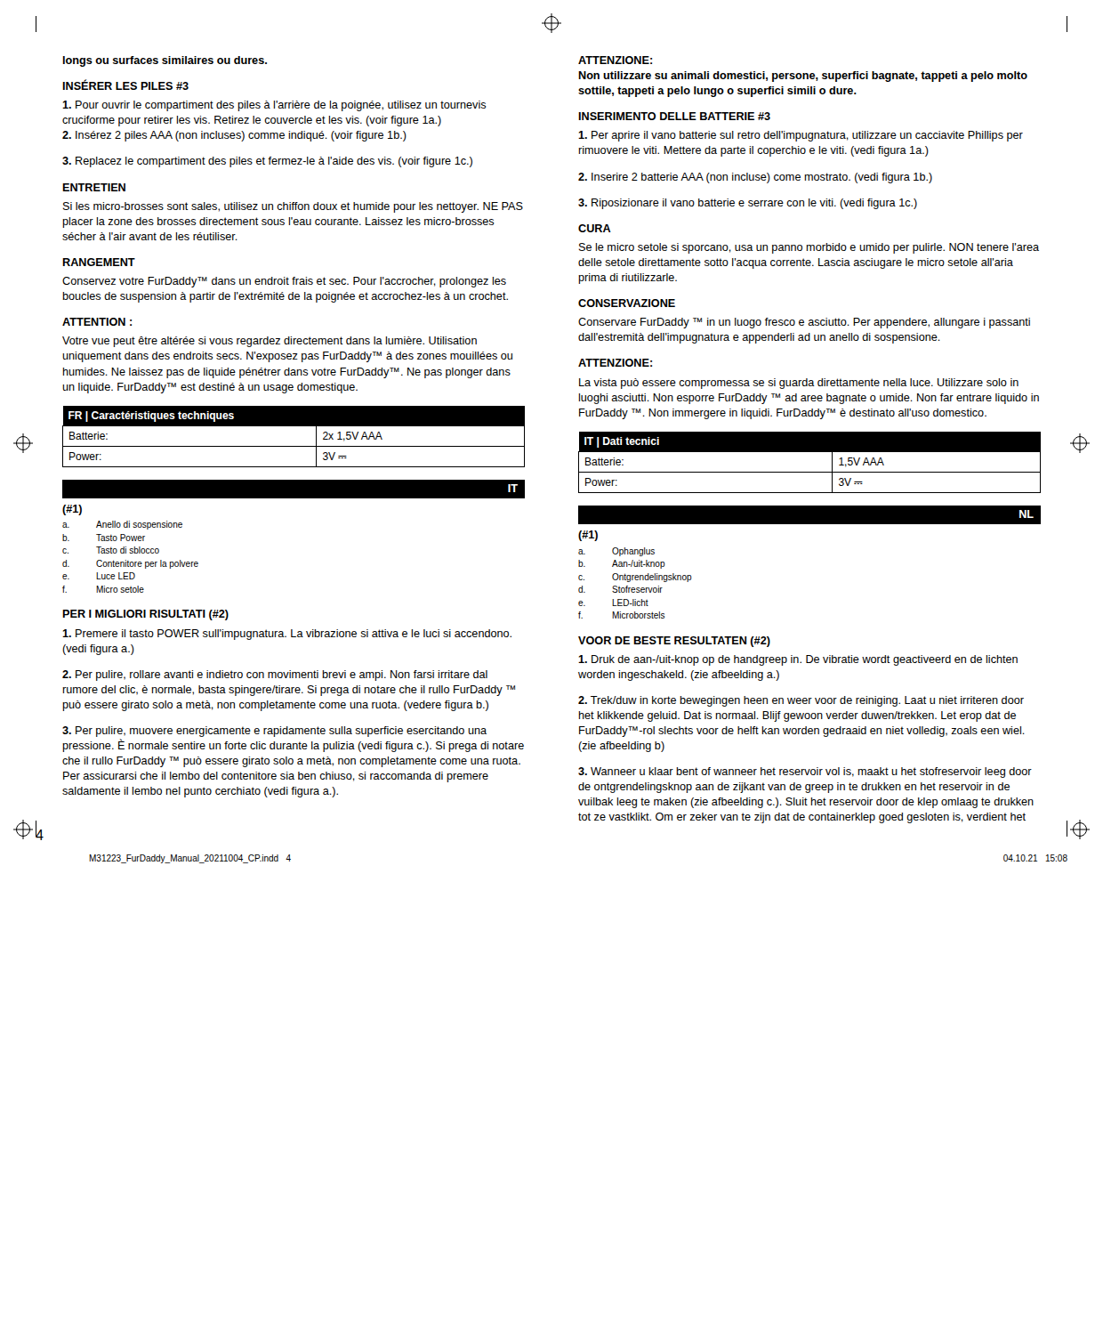longs ou surfaces similaires ou dures.
Insérer les piles #3
1. Pour ouvrir le compartiment des piles à l'arrière de la poignée, utilisez un tournevis cruciforme pour retirer les vis. Retirez le couvercle et les vis. (voir figure 1a.)
2. Insérez 2 piles AAA (non incluses) comme indiqué. (voir figure 1b.)
3. Replacez le compartiment des piles et fermez-le à l'aide des vis. (voir figure 1c.)
Entretien
Si les micro-brosses sont sales, utilisez un chiffon doux et humide pour les nettoyer. NE PAS placer la zone des brosses directement sous l'eau courante. Laissez les micro-brosses sécher à l'air avant de les réutiliser.
Rangement
Conservez votre FurDaddy™ dans un endroit frais et sec. Pour l'accrocher, prolongez les boucles de suspension à partir de l'extrémité de la poignée et accrochez-les à un crochet.
Attention :
Votre vue peut être altérée si vous regardez directement dans la lumière. Utilisation uniquement dans des endroits secs. N'exposez pas FurDaddy™ à des zones mouillées ou humides. Ne laissez pas de liquide pénétrer dans votre FurDaddy™. Ne pas plonger dans un liquide. FurDaddy™ est destiné à un usage domestique.
| FR / Caractéristiques techniques |
| --- |
| Batterie: | 2x 1,5V AAA |
| Power: | 3V ⎓ |
IT
(#1)
| a. | Anello di sospensione |
| b. | Tasto Power |
| c. | Tasto di sblocco |
| d. | Contenitore per la polvere |
| e. | Luce LED |
| f. | Micro setole |
Per i migliori risultati (#2)
1. Premere il tasto POWER sull'impugnatura. La vibrazione si attiva e le luci si accendono. (vedi figura a.)
2. Per pulire, rollare avanti e indietro con movimenti brevi e ampi. Non farsi irritare dal rumore del clic, è normale, basta spingere/tirare. Si prega di notare che il rullo FurDaddy ™ può essere girato solo a metà, non completamente come una ruota. (vedere figura b.)
3. Per pulire, muovere energicamente e rapidamente sulla superficie esercitando una pressione. È normale sentire un forte clic durante la pulizia (vedi figura c.). Si prega di notare che il rullo FurDaddy ™ può essere girato solo a metà, non completamente come una ruota. Per assicurarsi che il lembo del contenitore sia ben chiuso, si raccomanda di premere saldamente il lembo nel punto cerchiato (vedi figura a.).
ATTENZIONE:
Non utilizzare su animali domestici, persone, superfici bagnate, tappeti a pelo molto sottile, tappeti a pelo lungo o superfici simili o dure.
Inserimento delle batterie #3
1. Per aprire il vano batterie sul retro dell'impugnatura, utilizzare un cacciavite Phillips per rimuovere le viti. Mettere da parte il coperchio e le viti. (vedi figura 1a.)
2. Inserire 2 batterie AAA (non incluse) come mostrato. (vedi figura 1b.)
3. Riposizionare il vano batterie e serrare con le viti. (vedi figura 1c.)
Cura
Se le micro setole si sporcano, usa un panno morbido e umido per pulirle. NON tenere l'area delle setole direttamente sotto l'acqua corrente. Lascia asciugare le micro setole all'aria prima di riutilizzarle.
Conservazione
Conservare FurDaddy ™ in un luogo fresco e asciutto. Per appendere, allungare i passanti dall'estremità dell'impugnatura e appenderli ad un anello di sospensione.
Attenzione:
La vista può essere compromessa se si guarda direttamente nella luce. Utilizzare solo in luoghi asciutti. Non esporre FurDaddy ™ ad aree bagnate o umide. Non far entrare liquido in FurDaddy ™. Non immergere in liquidi. FurDaddy™ è destinato all'uso domestico.
| IT / Dati tecnici |
| --- |
| Batterie: | 1,5V AAA |
| Power: | 3V ⎓ |
NL
(#1)
| a. | Ophanglus |
| b. | Aan-/uit-knop |
| c. | Ontgrendelingsknop |
| d. | Stofreservoir |
| e. | LED-licht |
| f. | Microborstels |
Voor de beste resultaten (#2)
1. Druk de aan-/uit-knop op de handgreep in. De vibratie wordt geactiveerd en de lichten worden ingeschakeld. (zie afbeelding a.)
2. Trek/duw in korte bewegingen heen en weer voor de reiniging. Laat u niet irriteren door het klikkende geluid. Dat is normaal. Blijf gewoon verder duwen/trekken. Let erop dat de FurDaddy™-rol slechts voor de helft kan worden gedraaid en niet volledig, zoals een wiel. (zie afbeelding b)
3. Wanneer u klaar bent of wanneer het reservoir vol is, maakt u het stofreservoir leeg door de ontgrendelingsknop aan de zijkant van de greep in te drukken en het reservoir in de vuilbak leeg te maken (zie afbeelding c.). Sluit het reservoir door de klep omlaag te drukken tot ze vastklikt. Om er zeker van te zijn dat de containerklep goed gesloten is, verdient het
4
M31223_FurDaddy_Manual_20211004_CP.indd 4
04.10.21 15:08